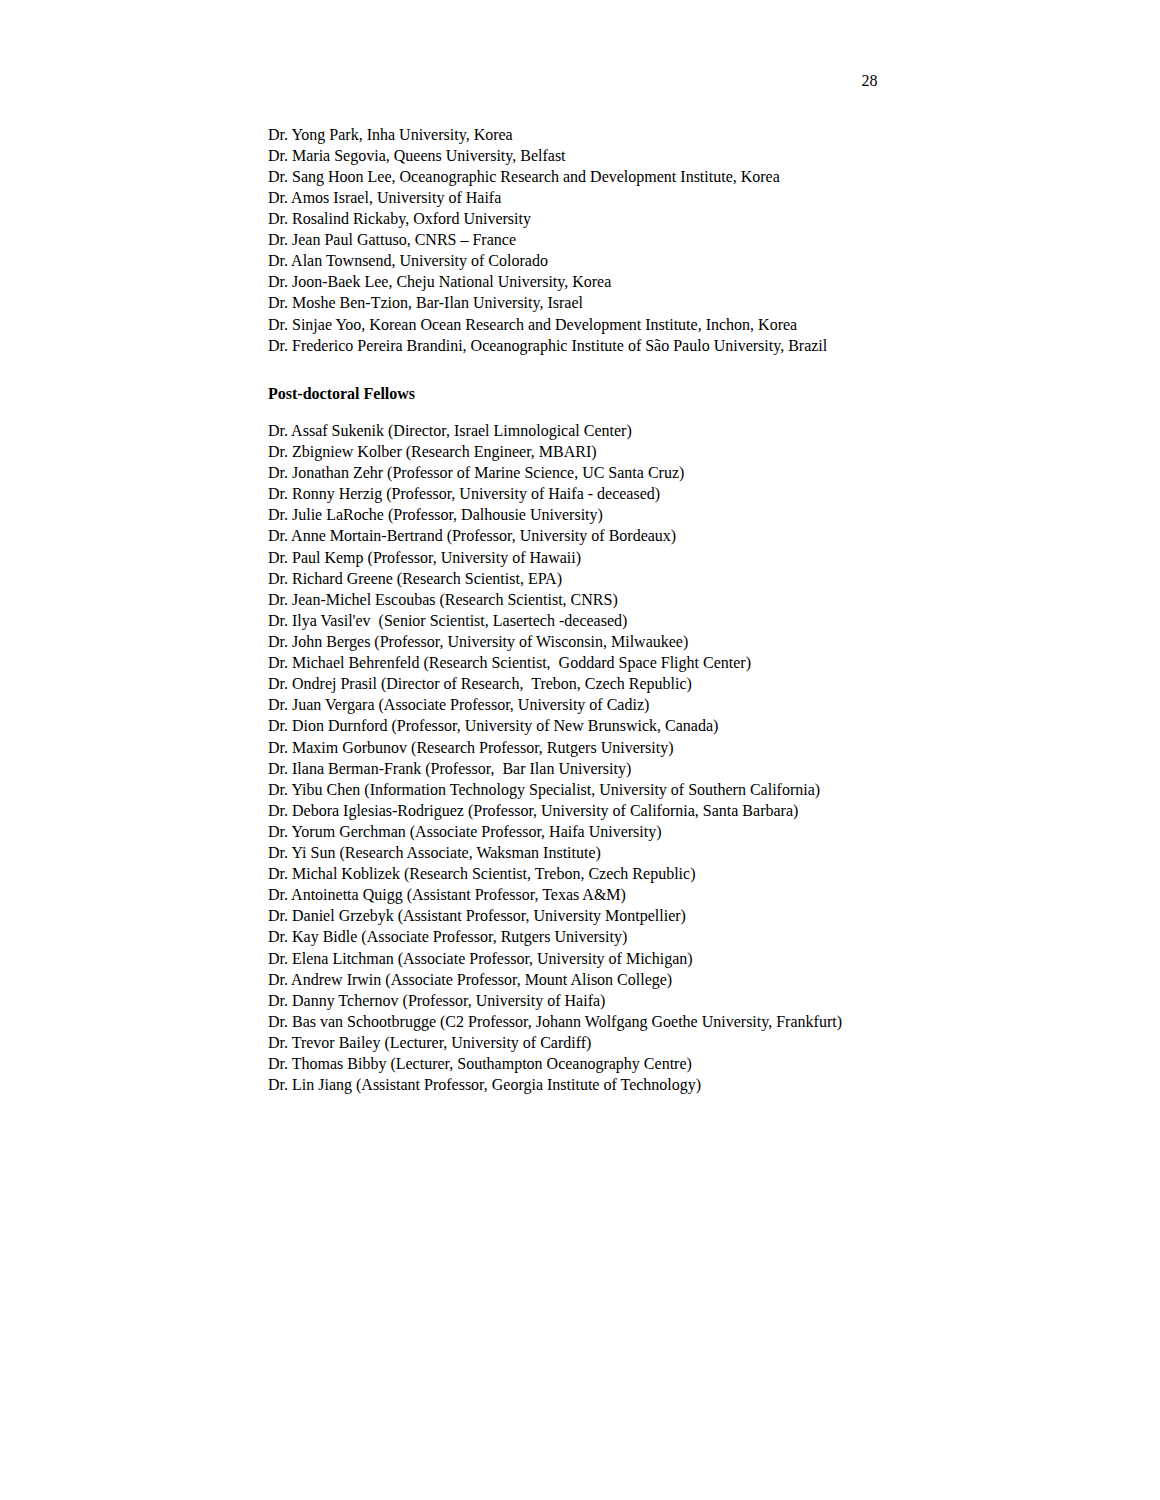28
Dr. Yong Park, Inha University, Korea
Dr. Maria Segovia, Queens University, Belfast
Dr. Sang Hoon Lee, Oceanographic Research and Development Institute, Korea
Dr. Amos Israel, University of Haifa
Dr. Rosalind Rickaby, Oxford University
Dr. Jean Paul Gattuso, CNRS – France
Dr. Alan Townsend, University of Colorado
Dr. Joon-Baek Lee, Cheju National University, Korea
Dr. Moshe Ben-Tzion, Bar-Ilan University, Israel
Dr. Sinjae Yoo, Korean Ocean Research and Development Institute, Inchon, Korea
Dr. Frederico Pereira Brandini, Oceanographic Institute of São Paulo University, Brazil
Post-doctoral Fellows
Dr. Assaf Sukenik (Director, Israel Limnological Center)
Dr. Zbigniew Kolber (Research Engineer, MBARI)
Dr. Jonathan Zehr (Professor of Marine Science, UC Santa Cruz)
Dr. Ronny Herzig (Professor, University of Haifa - deceased)
Dr. Julie LaRoche (Professor, Dalhousie University)
Dr. Anne Mortain-Bertrand (Professor, University of Bordeaux)
Dr. Paul Kemp (Professor, University of Hawaii)
Dr. Richard Greene (Research Scientist, EPA)
Dr. Jean-Michel Escoubas (Research Scientist, CNRS)
Dr. Ilya Vasil'ev (Senior Scientist, Lasertech -deceased)
Dr. John Berges (Professor, University of Wisconsin, Milwaukee)
Dr. Michael Behrenfeld (Research Scientist, Goddard Space Flight Center)
Dr. Ondrej Prasil (Director of Research, Trebon, Czech Republic)
Dr. Juan Vergara (Associate Professor, University of Cadiz)
Dr. Dion Durnford (Professor, University of New Brunswick, Canada)
Dr. Maxim Gorbunov (Research Professor, Rutgers University)
Dr. Ilana Berman-Frank (Professor, Bar Ilan University)
Dr. Yibu Chen (Information Technology Specialist, University of Southern California)
Dr. Debora Iglesias-Rodriguez (Professor, University of California, Santa Barbara)
Dr. Yorum Gerchman (Associate Professor, Haifa University)
Dr. Yi Sun (Research Associate, Waksman Institute)
Dr. Michal Koblizek (Research Scientist, Trebon, Czech Republic)
Dr. Antoinetta Quigg (Assistant Professor, Texas A&M)
Dr. Daniel Grzebyk (Assistant Professor, University Montpellier)
Dr. Kay Bidle (Associate Professor, Rutgers University)
Dr. Elena Litchman (Associate Professor, University of Michigan)
Dr. Andrew Irwin (Associate Professor, Mount Alison College)
Dr. Danny Tchernov (Professor, University of Haifa)
Dr. Bas van Schootbrugge (C2 Professor, Johann Wolfgang Goethe University, Frankfurt)
Dr. Trevor Bailey (Lecturer, University of Cardiff)
Dr. Thomas Bibby (Lecturer, Southampton Oceanography Centre)
Dr. Lin Jiang (Assistant Professor, Georgia Institute of Technology)